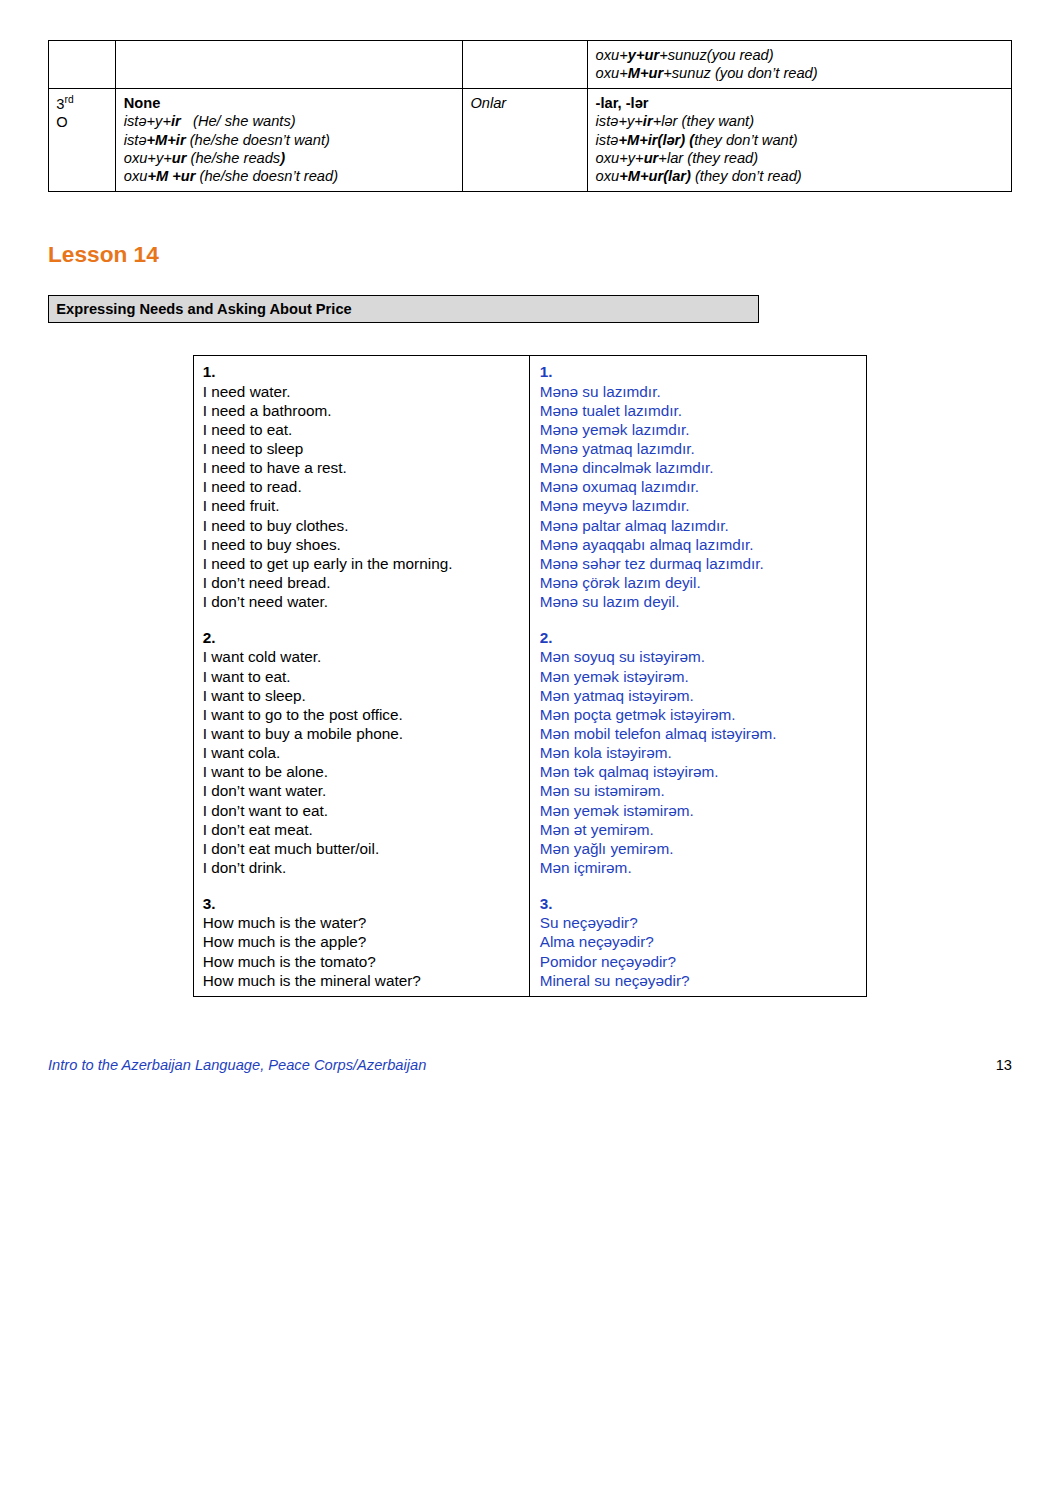| | | | oxu+ y+ur +sunuz(you read) oxu+ M+ur +sunuz (you don’t read) |
| 3 rd O | None istə+y+ ir (He/ she wants) istə +M+ir (he/she doesn’t want) oxu+y+ ur (he/she reads ) oxu +M +ur (he/she doesn’t read) | Onlar | -lar, -lər istə+y+ ir +lər (they want) istə +M+ir(lər) ( they don’t want) oxu+y+ ur +lar (they read) oxu +M+ur(lar) (they don’t read) |
Lesson 14
Expressing Needs and Asking About Price
| 1. I need water. I need a bathroom. I need to eat. I need to sleep I need to have a rest. I need to read. I need fruit. I need to buy clothes. I need to buy shoes. I need to get up early in the morning. I don’t need bread. I don’t need water. 2. I want cold water. I want to eat. I want to sleep. I want to go to the post office. I want to buy a mobile phone. I want cola. I want to be alone. I don’t want water. I don’t want to eat. I don’t eat meat. I don’t eat much butter/oil. I don’t drink. 3. How much is the water? How much is the apple? How much is the tomato? How much is the mineral water? | 1. Mənə su lazımdır. Mənə tualet lazımdır. Mənə yemək lazımdır. Mənə yatmaq lazımdır. Mənə dincəlmək lazımdır. Mənə oxumaq lazımdır. Mənə meyvə lazımdır. Mənə paltar almaq lazımdır. Mənə ayaqqabı almaq lazımdır. Mənə səhər tez durmaq lazımdır. Mənə çörək lazım deyil. Mənə su lazım deyil. 2. Mən soyuq su istəyirəm. Mən yemək istəyirəm. Mən yatmaq istəyirəm. Mən poçta getmək istəyirəm. Mən mobil telefon almaq istəyirəm. Mən kola istəyirəm. Mən tək qalmaq istəyirəm. Mən su istəmirəm. Mən yemək istəmirəm. Mən ət yemirəm. Mən yağlı yemirəm. Mən içmirəm. 3. Su neçəyədir? Alma neçəyədir? Pomidor neçəyədir? Mineral su neçəyədir? |
Intro to the Azerbaijan Language, Peace Corps/Azerbaijan 13